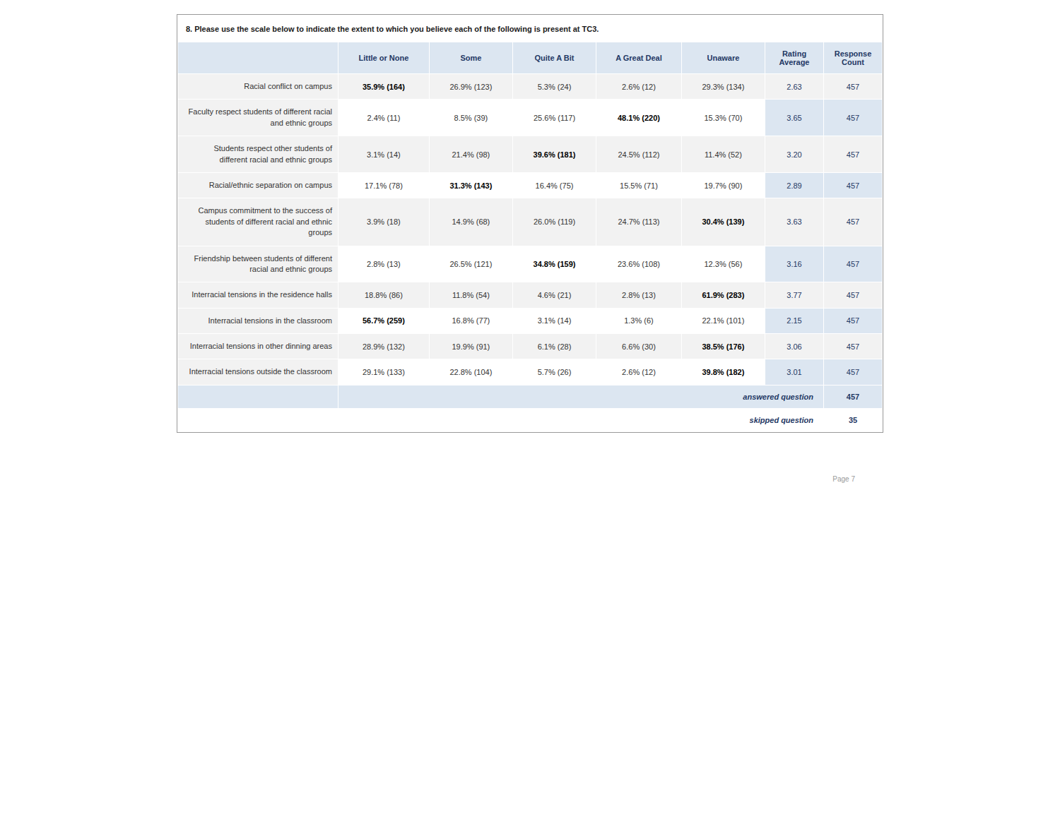8. Please use the scale below to indicate the extent to which you believe each of the following is present at TC3.
| | Little or None | Some | Quite A Bit | A Great Deal | Unaware | Rating Average | Response Count |
| --- | --- | --- | --- | --- | --- | --- | --- |
| Racial conflict on campus | 35.9% (164) | 26.9% (123) | 5.3% (24) | 2.6% (12) | 29.3% (134) | 2.63 | 457 |
| Faculty respect students of different racial and ethnic groups | 2.4% (11) | 8.5% (39) | 25.6% (117) | 48.1% (220) | 15.3% (70) | 3.65 | 457 |
| Students respect other students of different racial and ethnic groups | 3.1% (14) | 21.4% (98) | 39.6% (181) | 24.5% (112) | 11.4% (52) | 3.20 | 457 |
| Racial/ethnic separation on campus | 17.1% (78) | 31.3% (143) | 16.4% (75) | 15.5% (71) | 19.7% (90) | 2.89 | 457 |
| Campus commitment to the success of students of different racial and ethnic groups | 3.9% (18) | 14.9% (68) | 26.0% (119) | 24.7% (113) | 30.4% (139) | 3.63 | 457 |
| Friendship between students of different racial and ethnic groups | 2.8% (13) | 26.5% (121) | 34.8% (159) | 23.6% (108) | 12.3% (56) | 3.16 | 457 |
| Interracial tensions in the residence halls | 18.8% (86) | 11.8% (54) | 4.6% (21) | 2.8% (13) | 61.9% (283) | 3.77 | 457 |
| Interracial tensions in the classroom | 56.7% (259) | 16.8% (77) | 3.1% (14) | 1.3% (6) | 22.1% (101) | 2.15 | 457 |
| Interracial tensions in other dinning areas | 28.9% (132) | 19.9% (91) | 6.1% (28) | 6.6% (30) | 38.5% (176) | 3.06 | 457 |
| Interracial tensions outside the classroom | 29.1% (133) | 22.8% (104) | 5.7% (26) | 2.6% (12) | 39.8% (182) | 3.01 | 457 |
| | answered question | 457 |
| | skipped question | 35 |
Page 7